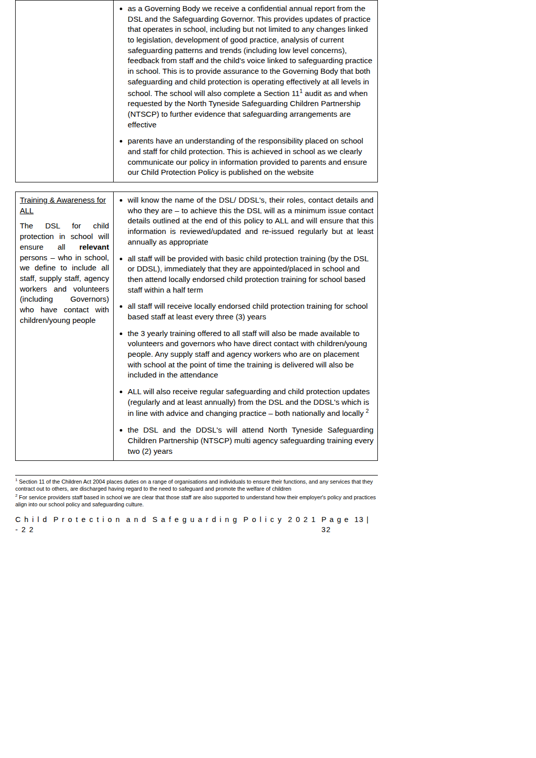| | as a Governing Body we receive a confidential annual report from the DSL and the Safeguarding Governor. This provides updates of practice that operates in school, including but not limited to any changes linked to legislation, development of good practice, analysis of current safeguarding patterns and trends (including low level concerns), feedback from staff and the child's voice linked to safeguarding practice in school. This is to provide assurance to the Governing Body that both safeguarding and child protection is operating effectively at all levels in school. The school will also complete a Section 11 1 audit as and when requested by the North Tyneside Safeguarding Children Partnership (NTSCP) to further evidence that safeguarding arrangements are effective parents have an understanding of the responsibility placed on school and staff for child protection. This is achieved in school as we clearly communicate our policy in information provided to parents and ensure our Child Protection Policy is published on the website |
| Training & Awareness for ALL The DSL for child protection in school will ensure all relevant persons – who in school, we define to include all staff, supply staff, agency workers and volunteers (including Governors) who have contact with children/young people | will know the name of the DSL/ DDSL's, their roles, contact details and who they are – to achieve this the DSL will as a minimum issue contact details outlined at the end of this policy to ALL and will ensure that this information is reviewed/updated and re-issued regularly but at least annually as appropriate all staff will be provided with basic child protection training (by the DSL or DDSL), immediately that they are appointed/placed in school and then attend locally endorsed child protection training for school based staff within a half term all staff will receive locally endorsed child protection training for school based staff at least every three (3) years the 3 yearly training offered to all staff will also be made available to volunteers and governors who have direct contact with children/young people. Any supply staff and agency workers who are on placement with school at the point of time the training is delivered will also be included in the attendance ALL will also receive regular safeguarding and child protection updates (regularly and at least annually) from the DSL and the DDSL's which is in line with advice and changing practice – both nationally and locally 2 the DSL and the DDSL's will attend North Tyneside Safeguarding Children Partnership (NTSCP) multi agency safeguarding training every two (2) years |
1 Section 11 of the Children Act 2004 places duties on a range of organisations and individuals to ensure their functions, and any services that they contract out to others, are discharged having regard to the need to safeguard and promote the welfare of children
2 For service providers staff based in school we are clear that those staff are also supported to understand how their employer's policy and practices align into our school policy and safeguarding culture.
C h i l d P r o t e c t i o n a n d S a f e g u a r d i n g P o l i c y 2 0 2 1 - 2 2 P a g e 13 | 32